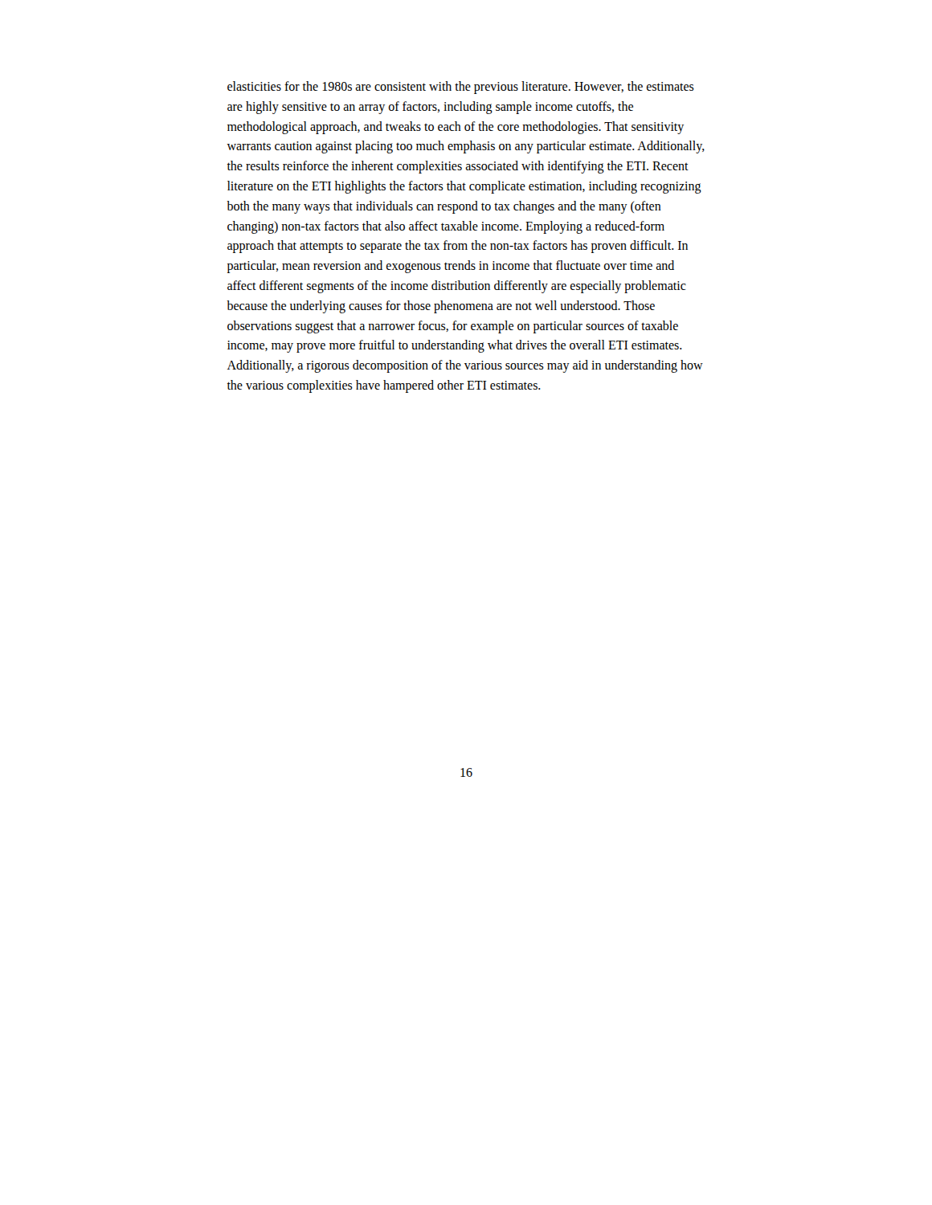elasticities for the 1980s are consistent with the previous literature. However, the estimates are highly sensitive to an array of factors, including sample income cutoffs, the methodological approach, and tweaks to each of the core methodologies. That sensitivity warrants caution against placing too much emphasis on any particular estimate. Additionally, the results reinforce the inherent complexities associated with identifying the ETI. Recent literature on the ETI highlights the factors that complicate estimation, including recognizing both the many ways that individuals can respond to tax changes and the many (often changing) non-tax factors that also affect taxable income. Employing a reduced-form approach that attempts to separate the tax from the non-tax factors has proven difficult. In particular, mean reversion and exogenous trends in income that fluctuate over time and affect different segments of the income distribution differently are especially problematic because the underlying causes for those phenomena are not well understood. Those observations suggest that a narrower focus, for example on particular sources of taxable income, may prove more fruitful to understanding what drives the overall ETI estimates. Additionally, a rigorous decomposition of the various sources may aid in understanding how the various complexities have hampered other ETI estimates.
16